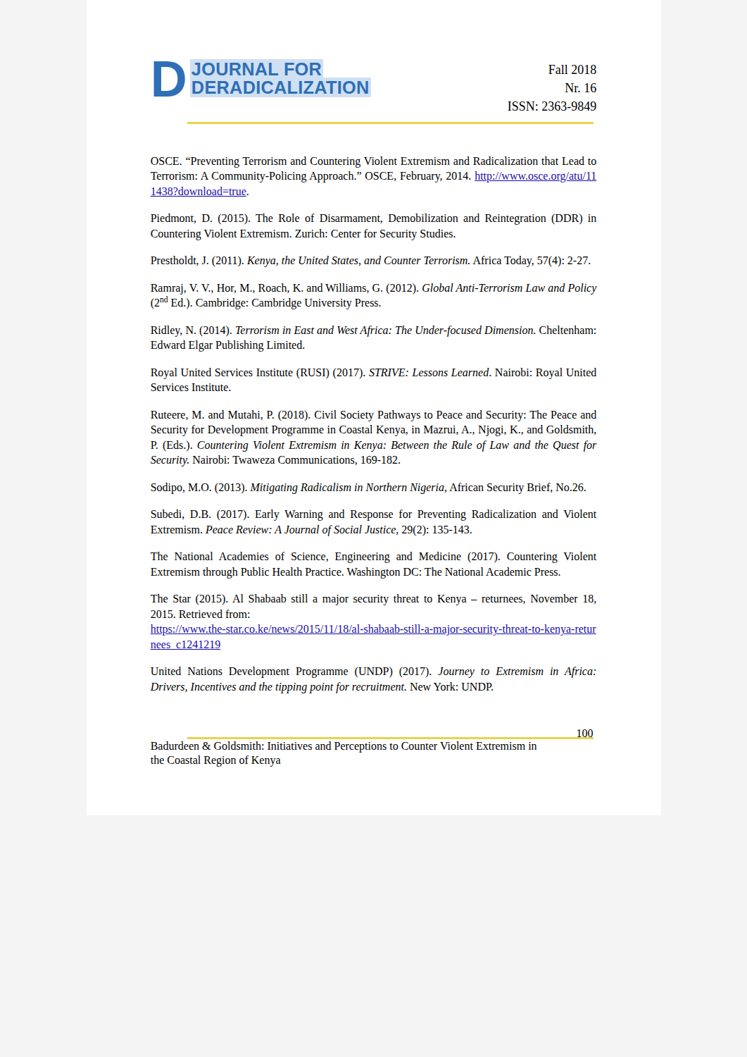D
JOURNAL FOR
DERADICALIZATION
Fall 2018
Nr. 16
ISSN: 2363-9849
OSCE. “Preventing Terrorism and Countering Violent Extremism and Radicalization that Lead to Terrorism: A Community-Policing Approach.” OSCE, February, 2014. http://www.osce.org/atu/111438?download=true.
Piedmont, D. (2015). The Role of Disarmament, Demobilization and Reintegration (DDR) in Countering Violent Extremism. Zurich: Center for Security Studies.
Prestholdt, J. (2011). Kenya, the United States, and Counter Terrorism. Africa Today, 57(4): 2-27.
Ramraj, V. V., Hor, M., Roach, K. and Williams, G. (2012). Global Anti-Terrorism Law and Policy (2nd Ed.). Cambridge: Cambridge University Press.
Ridley, N. (2014). Terrorism in East and West Africa: The Under-focused Dimension. Cheltenham: Edward Elgar Publishing Limited.
Royal United Services Institute (RUSI) (2017). STRIVE: Lessons Learned. Nairobi: Royal United Services Institute.
Ruteere, M. and Mutahi, P. (2018). Civil Society Pathways to Peace and Security: The Peace and Security for Development Programme in Coastal Kenya, in Mazrui, A., Njogi, K., and Goldsmith, P. (Eds.). Countering Violent Extremism in Kenya: Between the Rule of Law and the Quest for Security. Nairobi: Twaweza Communications, 169-182.
Sodipo, M.O. (2013). Mitigating Radicalism in Northern Nigeria, African Security Brief, No.26.
Subedi, D.B. (2017). Early Warning and Response for Preventing Radicalization and Violent Extremism. Peace Review: A Journal of Social Justice, 29(2): 135-143.
The National Academies of Science, Engineering and Medicine (2017). Countering Violent Extremism through Public Health Practice. Washington DC: The National Academic Press.
The Star (2015). Al Shabaab still a major security threat to Kenya – returnees, November 18, 2015. Retrieved from:
https://www.the-star.co.ke/news/2015/11/18/al-shabaab-still-a-major-security-threat-to-kenya-returnees_c1241219
United Nations Development Programme (UNDP) (2017). Journey to Extremism in Africa: Drivers, Incentives and the tipping point for recruitment. New York: UNDP.
100
Badurdeen & Goldsmith: Initiatives and Perceptions to Counter Violent Extremism in the Coastal Region of Kenya